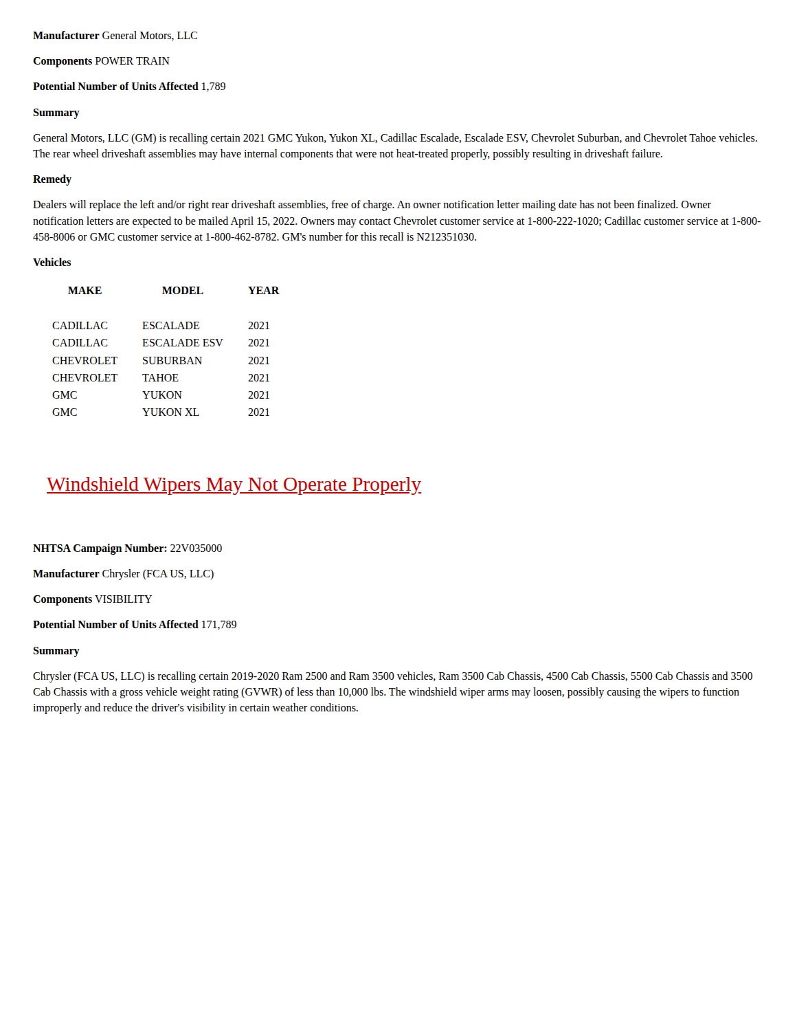Manufacturer General Motors, LLC
Components POWER TRAIN
Potential Number of Units Affected 1,789
Summary
General Motors, LLC (GM) is recalling certain 2021 GMC Yukon, Yukon XL, Cadillac Escalade, Escalade ESV, Chevrolet Suburban, and Chevrolet Tahoe vehicles. The rear wheel driveshaft assemblies may have internal components that were not heat-treated properly, possibly resulting in driveshaft failure.
Remedy
Dealers will replace the left and/or right rear driveshaft assemblies, free of charge. An owner notification letter mailing date has not been finalized. Owner notification letters are expected to be mailed April 15, 2022. Owners may contact Chevrolet customer service at 1-800-222-1020; Cadillac customer service at 1-800-458-8006 or GMC customer service at 1-800-462-8782. GM's number for this recall is N212351030.
Vehicles
| MAKE | MODEL | YEAR |
| --- | --- | --- |
| CADILLAC | ESCALADE | 2021 |
| CADILLAC | ESCALADE ESV | 2021 |
| CHEVROLET | SUBURBAN | 2021 |
| CHEVROLET | TAHOE | 2021 |
| GMC | YUKON | 2021 |
| GMC | YUKON XL | 2021 |
Windshield Wipers May Not Operate Properly
NHTSA Campaign Number: 22V035000
Manufacturer Chrysler (FCA US, LLC)
Components VISIBILITY
Potential Number of Units Affected 171,789
Summary
Chrysler (FCA US, LLC) is recalling certain 2019-2020 Ram 2500 and Ram 3500 vehicles, Ram 3500 Cab Chassis, 4500 Cab Chassis, 5500 Cab Chassis and 3500 Cab Chassis with a gross vehicle weight rating (GVWR) of less than 10,000 lbs. The windshield wiper arms may loosen, possibly causing the wipers to function improperly and reduce the driver's visibility in certain weather conditions.